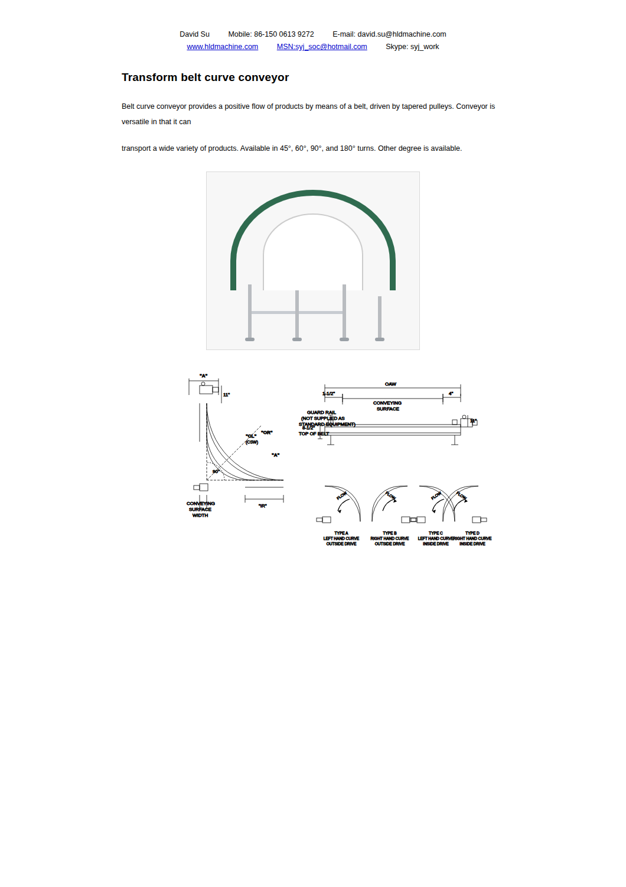David Su Mobile: 86-150 0613 9272 E-mail: david.su@hldmachine.com
www.hldmachine.com MSN:syj_soc@hotmail.com Skype: syj_work
Transform belt curve conveyor
Belt curve conveyor provides a positive flow of products by means of a belt, driven by tapered pulleys. Conveyor is versatile in that it can
transport a wide variety of products. Available in 45°, 60°, 90°, and 180° turns. Other degree is available.
"A" 11" 90° "CL" (CSW) "OR" "A" "IR" CONVEYING SURFACE WIDTH OAW CONVEYING SURFACE 1-1/2" 4" GUARD RAIL (NOT SUPPLIED AS STANDARD EQUIPMENT) 8-1/2" TOP OF BELT 11" FLOW TYPE A LEFT HAND CURVE OUTSIDE DRIVE FLOW TYPE B RIGHT HAND CURVE OUTSIDE DRIVE FLOW TYPE C LEFT HAND CURVE INSIDE DRIVE FLOW TYPE D RIGHT HAND CURVE INSIDE DRIVE